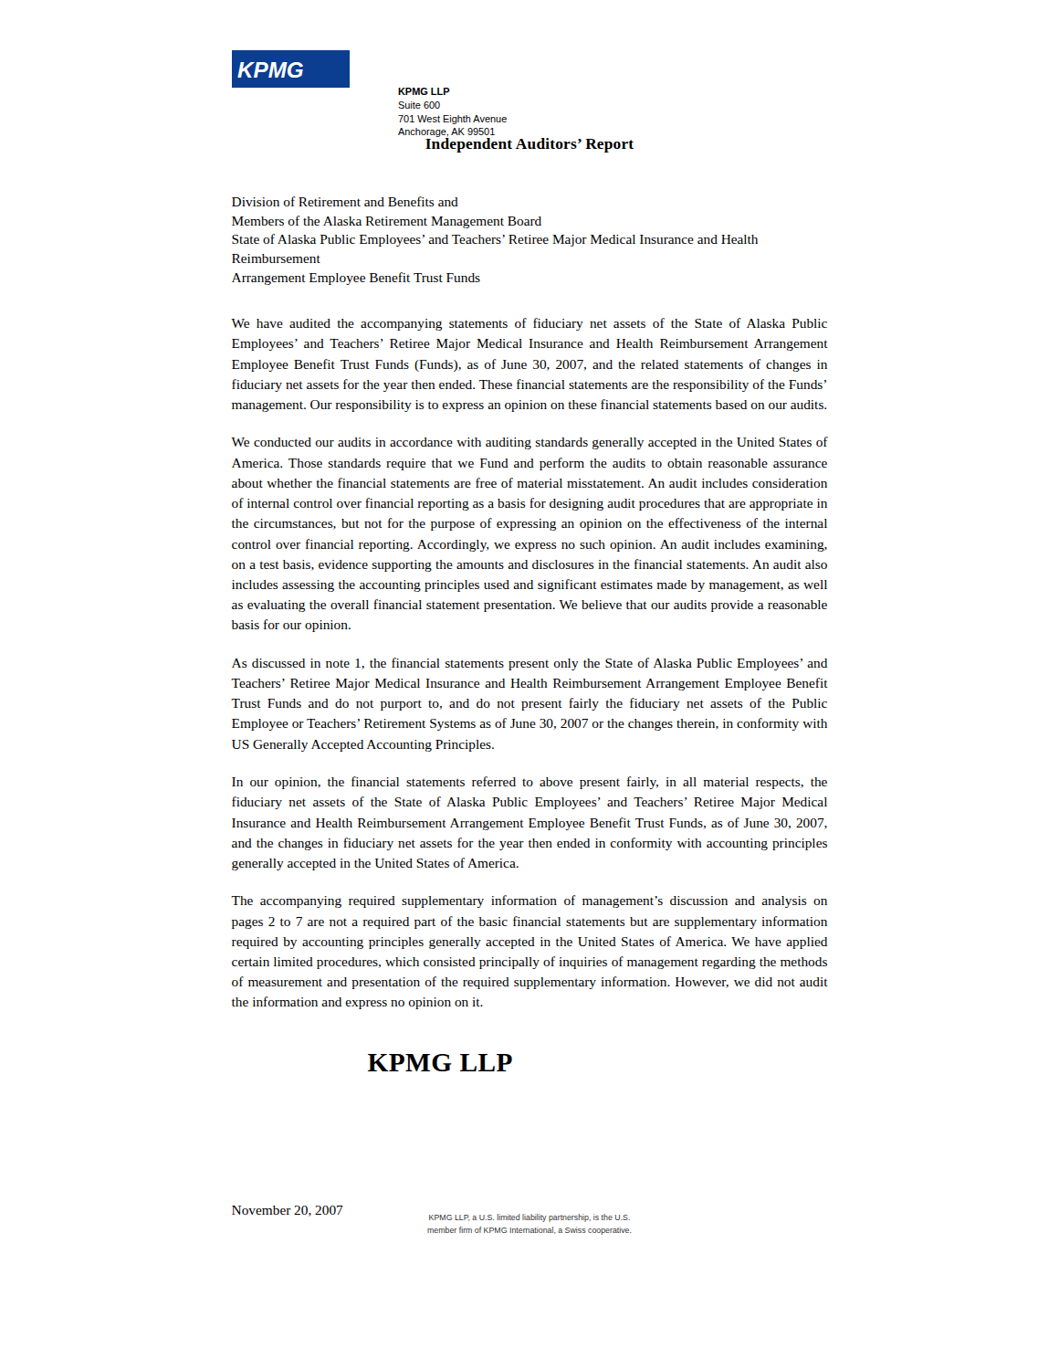KPMG
KPMG LLP
Suite 600
701 West Eighth Avenue
Anchorage, AK 99501
Independent Auditors’ Report
Division of Retirement and Benefits and
Members of the Alaska Retirement Management Board
State of Alaska Public Employees’ and Teachers’ Retiree Major Medical Insurance and Health Reimbursement
Arrangement Employee Benefit Trust Funds
We have audited the accompanying statements of fiduciary net assets of the State of Alaska Public Employees’ and Teachers’ Retiree Major Medical Insurance and Health Reimbursement Arrangement Employee Benefit Trust Funds (Funds), as of June 30, 2007, and the related statements of changes in fiduciary net assets for the year then ended. These financial statements are the responsibility of the Funds’ management. Our responsibility is to express an opinion on these financial statements based on our audits.
We conducted our audits in accordance with auditing standards generally accepted in the United States of America. Those standards require that we Fund and perform the audits to obtain reasonable assurance about whether the financial statements are free of material misstatement. An audit includes consideration of internal control over financial reporting as a basis for designing audit procedures that are appropriate in the circumstances, but not for the purpose of expressing an opinion on the effectiveness of the internal control over financial reporting. Accordingly, we express no such opinion. An audit includes examining, on a test basis, evidence supporting the amounts and disclosures in the financial statements. An audit also includes assessing the accounting principles used and significant estimates made by management, as well as evaluating the overall financial statement presentation. We believe that our audits provide a reasonable basis for our opinion.
As discussed in note 1, the financial statements present only the State of Alaska Public Employees’ and Teachers’ Retiree Major Medical Insurance and Health Reimbursement Arrangement Employee Benefit Trust Funds and do not purport to, and do not present fairly the fiduciary net assets of the Public Employee or Teachers’ Retirement Systems as of June 30, 2007 or the changes therein, in conformity with US Generally Accepted Accounting Principles.
In our opinion, the financial statements referred to above present fairly, in all material respects, the fiduciary net assets of the State of Alaska Public Employees’ and Teachers’ Retiree Major Medical Insurance and Health Reimbursement Arrangement Employee Benefit Trust Funds, as of June 30, 2007, and the changes in fiduciary net assets for the year then ended in conformity with accounting principles generally accepted in the United States of America.
The accompanying required supplementary information of management’s discussion and analysis on pages 2 to 7 are not a required part of the basic financial statements but are supplementary information required by accounting principles generally accepted in the United States of America. We have applied certain limited procedures, which consisted principally of inquiries of management regarding the methods of measurement and presentation of the required supplementary information. However, we did not audit the information and express no opinion on it.
KPMG LLP
November 20, 2007
KPMG LLP, a U.S. limited liability partnership, is the U.S.
member firm of KPMG International, a Swiss cooperative.